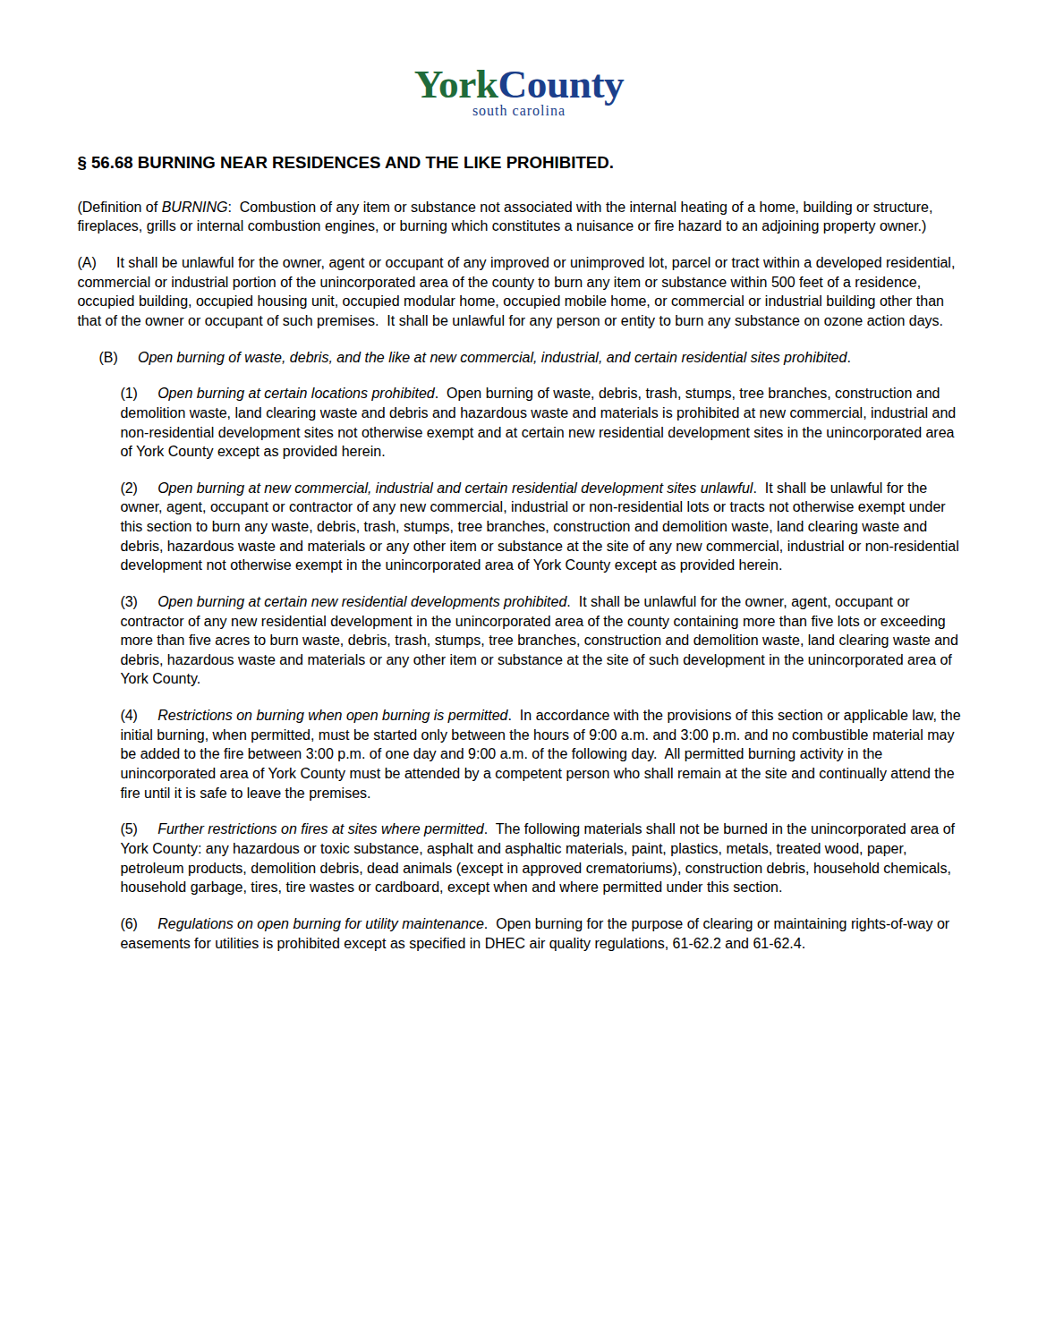York County
south carolina
§ 56.68 BURNING NEAR RESIDENCES AND THE LIKE PROHIBITED.
(Definition of BURNING: Combustion of any item or substance not associated with the internal heating of a home, building or structure, fireplaces, grills or internal combustion engines, or burning which constitutes a nuisance or fire hazard to an adjoining property owner.)
(A) It shall be unlawful for the owner, agent or occupant of any improved or unimproved lot, parcel or tract within a developed residential, commercial or industrial portion of the unincorporated area of the county to burn any item or substance within 500 feet of a residence, occupied building, occupied housing unit, occupied modular home, occupied mobile home, or commercial or industrial building other than that of the owner or occupant of such premises. It shall be unlawful for any person or entity to burn any substance on ozone action days.
(B) Open burning of waste, debris, and the like at new commercial, industrial, and certain residential sites prohibited.
(1) Open burning at certain locations prohibited. Open burning of waste, debris, trash, stumps, tree branches, construction and demolition waste, land clearing waste and debris and hazardous waste and materials is prohibited at new commercial, industrial and non-residential development sites not otherwise exempt and at certain new residential development sites in the unincorporated area of York County except as provided herein.
(2) Open burning at new commercial, industrial and certain residential development sites unlawful. It shall be unlawful for the owner, agent, occupant or contractor of any new commercial, industrial or non-residential lots or tracts not otherwise exempt under this section to burn any waste, debris, trash, stumps, tree branches, construction and demolition waste, land clearing waste and debris, hazardous waste and materials or any other item or substance at the site of any new commercial, industrial or non-residential development not otherwise exempt in the unincorporated area of York County except as provided herein.
(3) Open burning at certain new residential developments prohibited. It shall be unlawful for the owner, agent, occupant or contractor of any new residential development in the unincorporated area of the county containing more than five lots or exceeding more than five acres to burn waste, debris, trash, stumps, tree branches, construction and demolition waste, land clearing waste and debris, hazardous waste and materials or any other item or substance at the site of such development in the unincorporated area of York County.
(4) Restrictions on burning when open burning is permitted. In accordance with the provisions of this section or applicable law, the initial burning, when permitted, must be started only between the hours of 9:00 a.m. and 3:00 p.m. and no combustible material may be added to the fire between 3:00 p.m. of one day and 9:00 a.m. of the following day. All permitted burning activity in the unincorporated area of York County must be attended by a competent person who shall remain at the site and continually attend the fire until it is safe to leave the premises.
(5) Further restrictions on fires at sites where permitted. The following materials shall not be burned in the unincorporated area of York County: any hazardous or toxic substance, asphalt and asphaltic materials, paint, plastics, metals, treated wood, paper, petroleum products, demolition debris, dead animals (except in approved crematoriums), construction debris, household chemicals, household garbage, tires, tire wastes or cardboard, except when and where permitted under this section.
(6) Regulations on open burning for utility maintenance. Open burning for the purpose of clearing or maintaining rights-of-way or easements for utilities is prohibited except as specified in DHEC air quality regulations, 61-62.2 and 61-62.4.